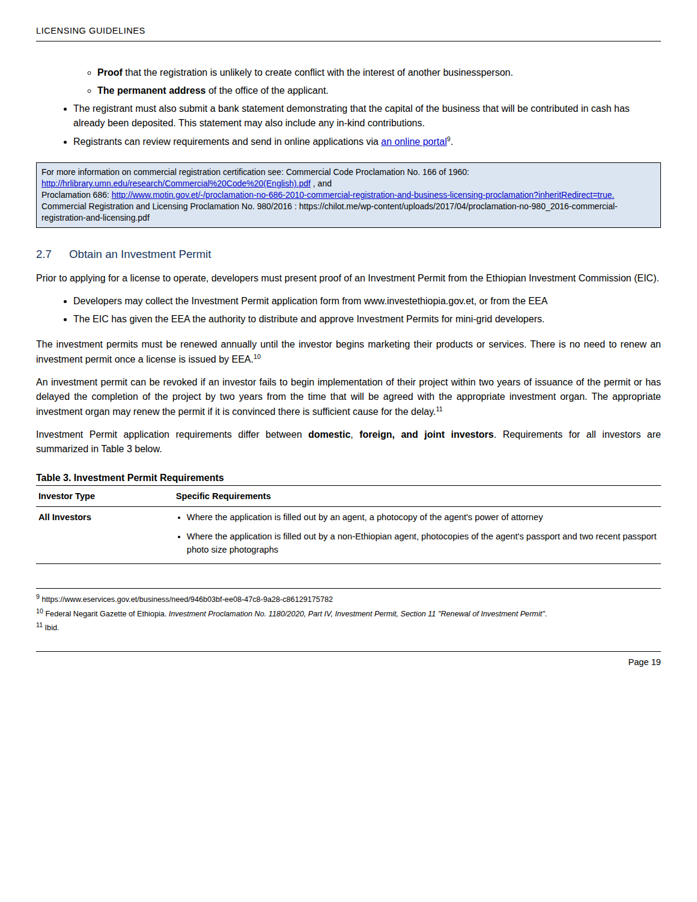LICENSING GUIDELINES
Proof that the registration is unlikely to create conflict with the interest of another businessperson.
The permanent address of the office of the applicant.
The registrant must also submit a bank statement demonstrating that the capital of the business that will be contributed in cash has already been deposited. This statement may also include any in-kind contributions.
Registrants can review requirements and send in online applications via an online portal9.
For more information on commercial registration certification see: Commercial Code Proclamation No. 166 of 1960: http://hrlibrary.umn.edu/research/Commercial%20Code%20(English).pdf , and
Proclamation 686: http://www.motin.gov.et/-/proclamation-no-686-2010-commercial-registration-and-business-licensing-proclamation?inheritRedirect=true.
Commercial Registration and Licensing Proclamation No. 980/2016 : https://chilot.me/wp-content/uploads/2017/04/proclamation-no-980_2016-commercial-registration-and-licensing.pdf
2.7 Obtain an Investment Permit
Prior to applying for a license to operate, developers must present proof of an Investment Permit from the Ethiopian Investment Commission (EIC).
Developers may collect the Investment Permit application form from www.investethiopia.gov.et, or from the EEA
The EIC has given the EEA the authority to distribute and approve Investment Permits for mini-grid developers.
The investment permits must be renewed annually until the investor begins marketing their products or services. There is no need to renew an investment permit once a license is issued by EEA.10
An investment permit can be revoked if an investor fails to begin implementation of their project within two years of issuance of the permit or has delayed the completion of the project by two years from the time that will be agreed with the appropriate investment organ. The appropriate investment organ may renew the permit if it is convinced there is sufficient cause for the delay.11
Investment Permit application requirements differ between domestic, foreign, and joint investors. Requirements for all investors are summarized in Table 3 below.
Table 3. Investment Permit Requirements
| Investor Type | Specific Requirements |
| --- | --- |
| All Investors | Where the application is filled out by an agent, a photocopy of the agent's power of attorney Where the application is filled out by a non-Ethiopian agent, photocopies of the agent's passport and two recent passport photo size photographs |
9 https://www.eservices.gov.et/business/need/946b03bf-ee08-47c8-9a28-c86129175782
10 Federal Negarit Gazette of Ethiopia. Investment Proclamation No. 1180/2020, Part IV, Investment Permit, Section 11 "Renewal of Investment Permit".
11 Ibid.
Page 19